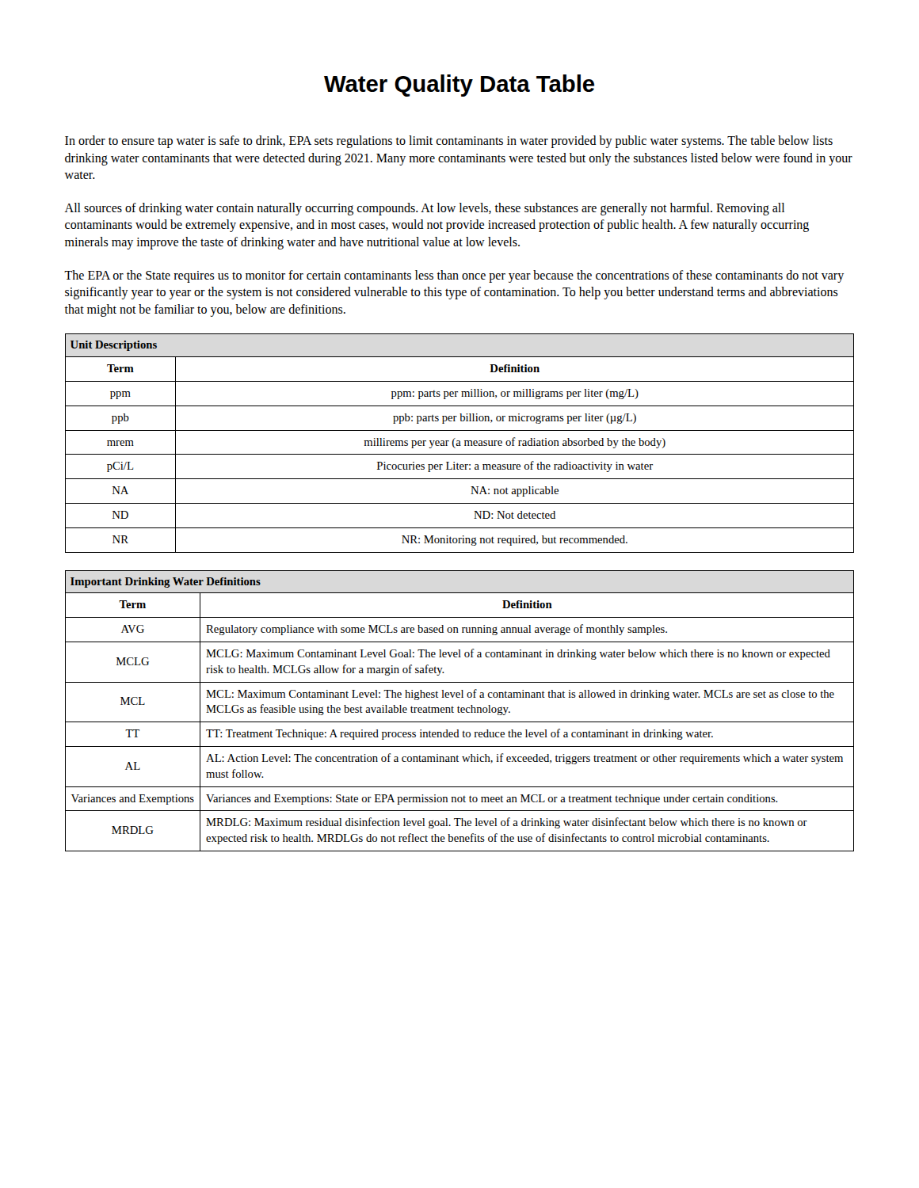Water Quality Data Table
In order to ensure tap water is safe to drink, EPA sets regulations to limit contaminants in water provided by public water systems. The table below lists drinking water contaminants that were detected during 2021. Many more contaminants were tested but only the substances listed below were found in your water.
All sources of drinking water contain naturally occurring compounds. At low levels, these substances are generally not harmful. Removing all contaminants would be extremely expensive, and in most cases, would not provide increased protection of public health. A few naturally occurring minerals may improve the taste of drinking water and have nutritional value at low levels.
The EPA or the State requires us to monitor for certain contaminants less than once per year because the concentrations of these contaminants do not vary significantly year to year or the system is not considered vulnerable to this type of contamination. To help you better understand terms and abbreviations that might not be familiar to you, below are definitions.
Unit Descriptions
| Term | Definition |
| --- | --- |
| ppm | ppm: parts per million, or milligrams per liter (mg/L) |
| ppb | ppb: parts per billion, or micrograms per liter (µg/L) |
| mrem | millirems per year (a measure of radiation absorbed by the body) |
| pCi/L | Picocuries per Liter: a measure of the radioactivity in water |
| NA | NA: not applicable |
| ND | ND: Not detected |
| NR | NR: Monitoring not required, but recommended. |
Important Drinking Water Definitions
| Term | Definition |
| --- | --- |
| AVG | Regulatory compliance with some MCLs are based on running annual average of monthly samples. |
| MCLG | MCLG: Maximum Contaminant Level Goal: The level of a contaminant in drinking water below which there is no known or expected risk to health. MCLGs allow for a margin of safety. |
| MCL | MCL: Maximum Contaminant Level: The highest level of a contaminant that is allowed in drinking water. MCLs are set as close to the MCLGs as feasible using the best available treatment technology. |
| TT | TT: Treatment Technique: A required process intended to reduce the level of a contaminant in drinking water. |
| AL | AL: Action Level: The concentration of a contaminant which, if exceeded, triggers treatment or other requirements which a water system must follow. |
| Variances and Exemptions | Variances and Exemptions: State or EPA permission not to meet an MCL or a treatment technique under certain conditions. |
| MRDLG | MRDLG: Maximum residual disinfection level goal. The level of a drinking water disinfectant below which there is no known or expected risk to health. MRDLGs do not reflect the benefits of the use of disinfectants to control microbial contaminants. |